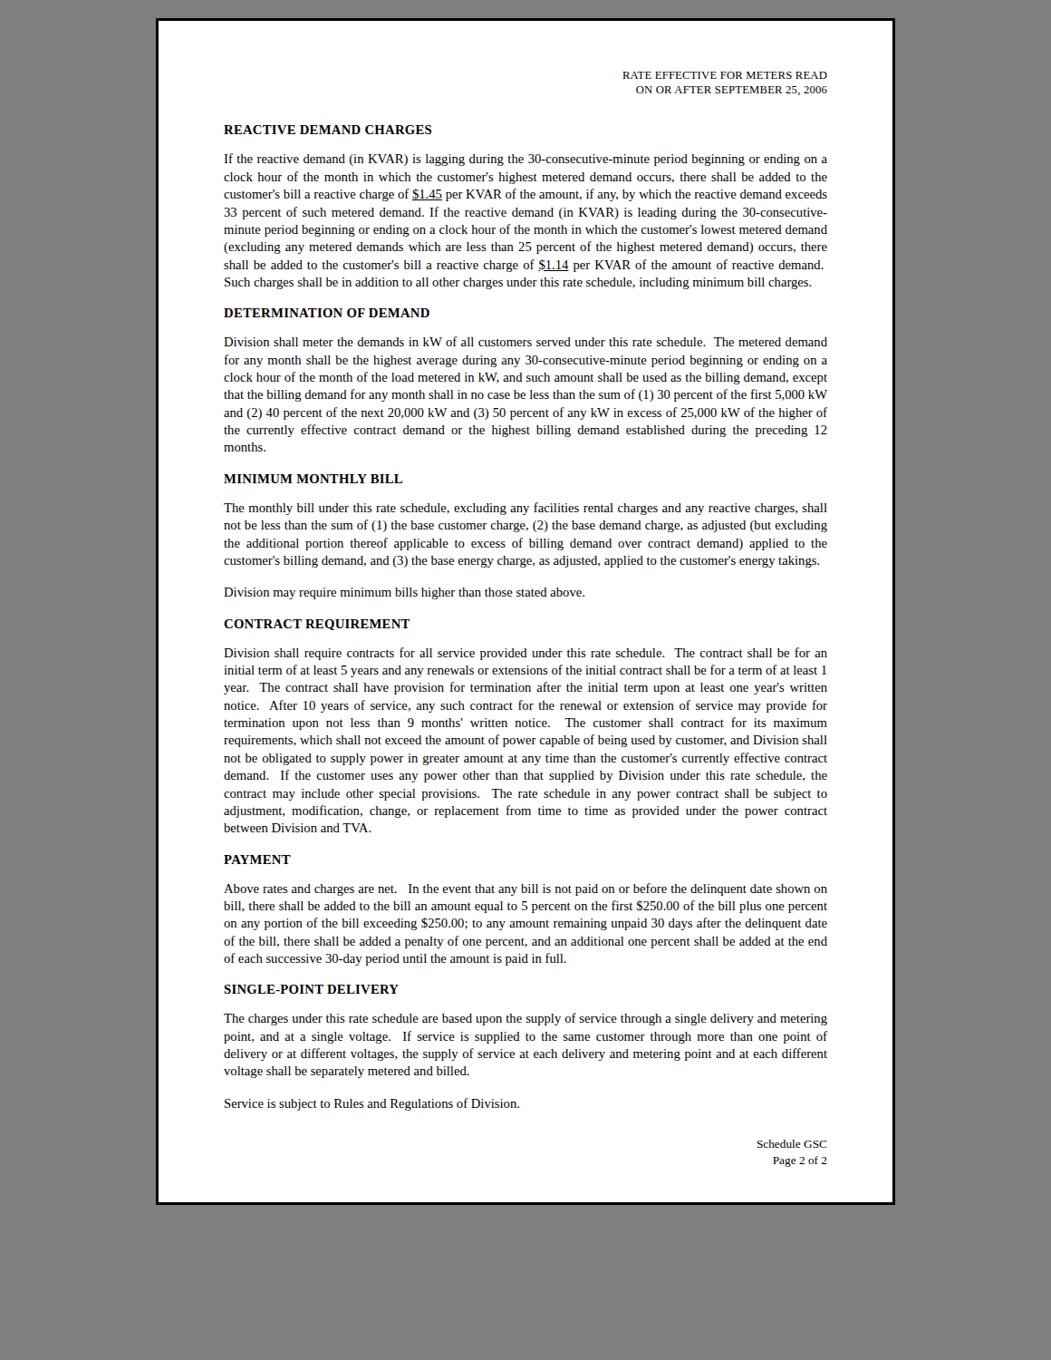RATE EFFECTIVE FOR METERS READ
ON OR AFTER SEPTEMBER 25, 2006
REACTIVE DEMAND CHARGES
If the reactive demand (in KVAR) is lagging during the 30-consecutive-minute period beginning or ending on a clock hour of the month in which the customer's highest metered demand occurs, there shall be added to the customer's bill a reactive charge of $1.45 per KVAR of the amount, if any, by which the reactive demand exceeds 33 percent of such metered demand. If the reactive demand (in KVAR) is leading during the 30-consecutive-minute period beginning or ending on a clock hour of the month in which the customer's lowest metered demand (excluding any metered demands which are less than 25 percent of the highest metered demand) occurs, there shall be added to the customer's bill a reactive charge of $1.14 per KVAR of the amount of reactive demand. Such charges shall be in addition to all other charges under this rate schedule, including minimum bill charges.
DETERMINATION OF DEMAND
Division shall meter the demands in kW of all customers served under this rate schedule. The metered demand for any month shall be the highest average during any 30-consecutive-minute period beginning or ending on a clock hour of the month of the load metered in kW, and such amount shall be used as the billing demand, except that the billing demand for any month shall in no case be less than the sum of (1) 30 percent of the first 5,000 kW and (2) 40 percent of the next 20,000 kW and (3) 50 percent of any kW in excess of 25,000 kW of the higher of the currently effective contract demand or the highest billing demand established during the preceding 12 months.
MINIMUM MONTHLY BILL
The monthly bill under this rate schedule, excluding any facilities rental charges and any reactive charges, shall not be less than the sum of (1) the base customer charge, (2) the base demand charge, as adjusted (but excluding the additional portion thereof applicable to excess of billing demand over contract demand) applied to the customer's billing demand, and (3) the base energy charge, as adjusted, applied to the customer's energy takings.
Division may require minimum bills higher than those stated above.
CONTRACT REQUIREMENT
Division shall require contracts for all service provided under this rate schedule. The contract shall be for an initial term of at least 5 years and any renewals or extensions of the initial contract shall be for a term of at least 1 year. The contract shall have provision for termination after the initial term upon at least one year's written notice. After 10 years of service, any such contract for the renewal or extension of service may provide for termination upon not less than 9 months' written notice. The customer shall contract for its maximum requirements, which shall not exceed the amount of power capable of being used by customer, and Division shall not be obligated to supply power in greater amount at any time than the customer's currently effective contract demand. If the customer uses any power other than that supplied by Division under this rate schedule, the contract may include other special provisions. The rate schedule in any power contract shall be subject to adjustment, modification, change, or replacement from time to time as provided under the power contract between Division and TVA.
PAYMENT
Above rates and charges are net. In the event that any bill is not paid on or before the delinquent date shown on bill, there shall be added to the bill an amount equal to 5 percent on the first $250.00 of the bill plus one percent on any portion of the bill exceeding $250.00; to any amount remaining unpaid 30 days after the delinquent date of the bill, there shall be added a penalty of one percent, and an additional one percent shall be added at the end of each successive 30-day period until the amount is paid in full.
SINGLE-POINT DELIVERY
The charges under this rate schedule are based upon the supply of service through a single delivery and metering point, and at a single voltage. If service is supplied to the same customer through more than one point of delivery or at different voltages, the supply of service at each delivery and metering point and at each different voltage shall be separately metered and billed.
Service is subject to Rules and Regulations of Division.
Schedule GSC
Page 2 of 2